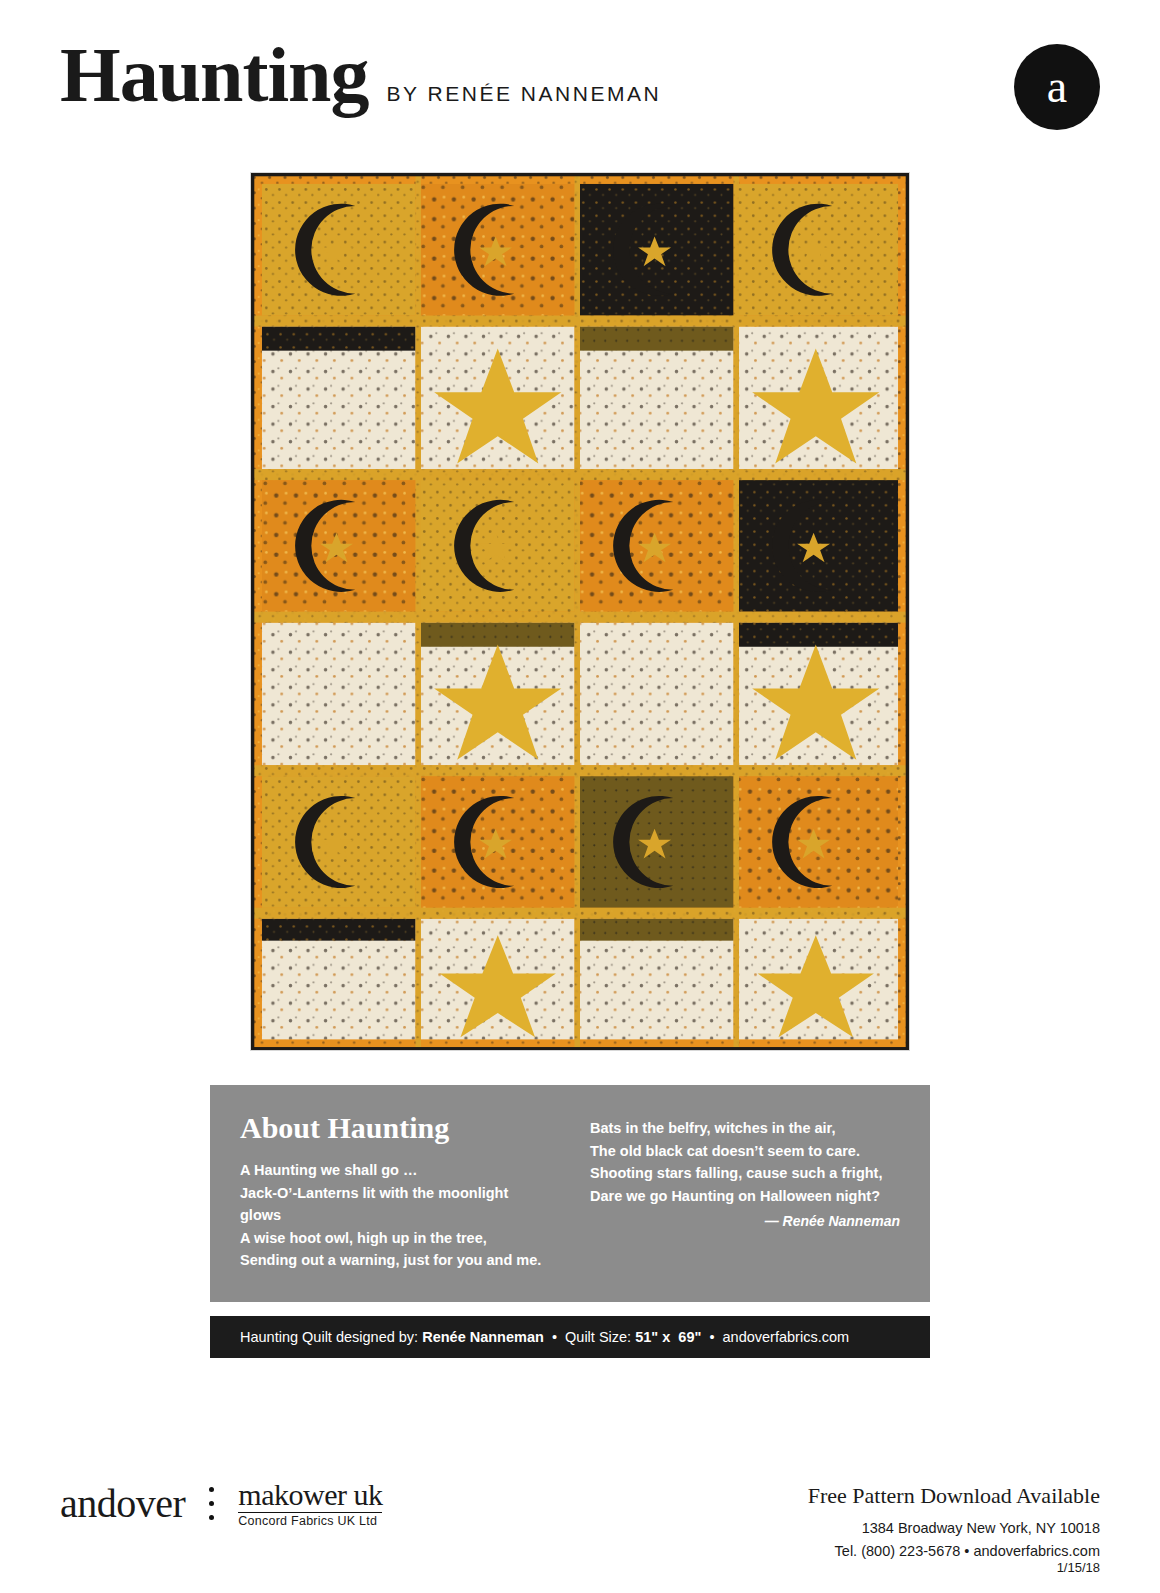Haunting
by Renée Nanneman
a
About Haunting
A Haunting we shall go …
Jack-O’-Lanterns lit with the moonlight glows
A wise hoot owl, high up in the tree,
Sending out a warning, just for you and me.
Bats in the belfry, witches in the air,
The old black cat doesn’t seem to care.
Shooting stars falling, cause such a fright,
Dare we go Haunting on Halloween night?
— Renée Nanneman
Haunting Quilt designed by: Renée Nanneman • Quilt Size: 51" x 69" • andoverfabrics.com
andover
makower uk Concord Fabrics UK Ltd
Free Pattern Download Available
1384 Broadway New York, NY 10018
Tel. (800) 223-5678 • andoverfabrics.com
1/15/18